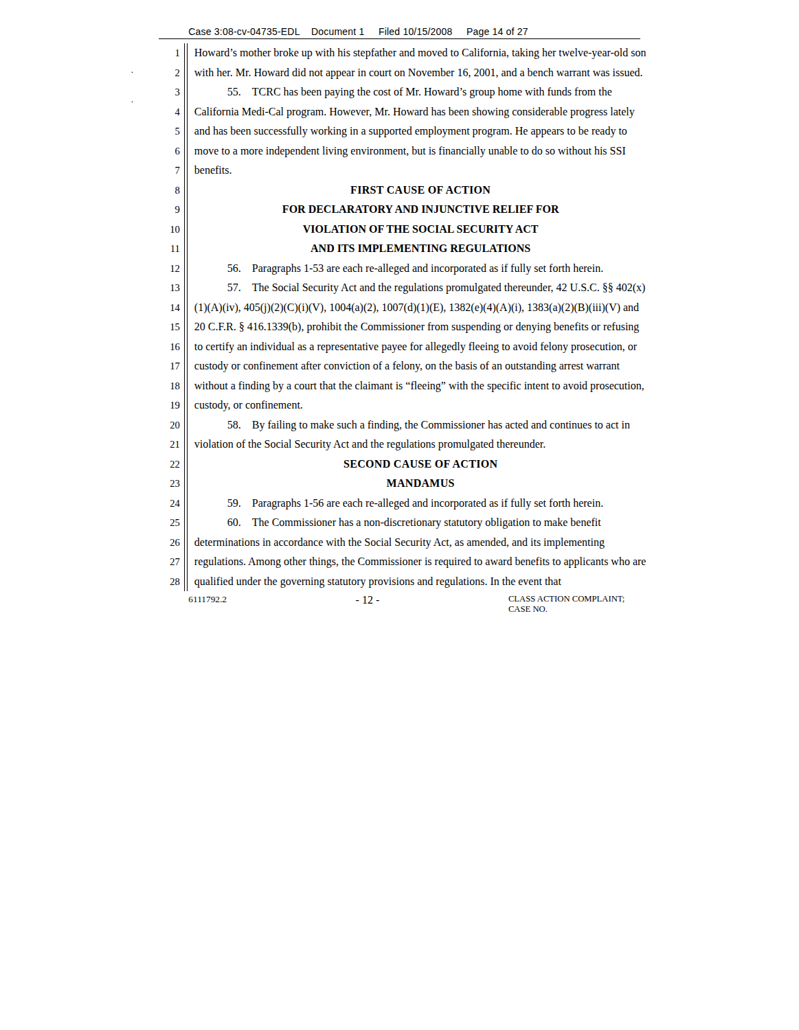.
.
Case 3:08-cv-04735-EDL Document 1 Filed 10/15/2008 Page 14 of 27
1
2
3
4
5
6
7
8
9
10
11
12
13
14
15
16
17
18
19
20
21
22
23
24
25
26
27
28
Howard’s mother broke up with his stepfather and moved to California, taking her twelve-year-old son with her. Mr. Howard did not appear in court on November 16, 2001, and a bench warrant was issued.
55. TCRC has been paying the cost of Mr. Howard’s group home with funds from the California Medi-Cal program. However, Mr. Howard has been showing considerable progress lately and has been successfully working in a supported employment program. He appears to be ready to move to a more independent living environment, but is financially unable to do so without his SSI benefits.
FIRST CAUSE OF ACTION
FOR DECLARATORY AND INJUNCTIVE RELIEF FOR
VIOLATION OF THE SOCIAL SECURITY ACT
AND ITS IMPLEMENTING REGULATIONS
56. Paragraphs 1-53 are each re-alleged and incorporated as if fully set forth herein.
57. The Social Security Act and the regulations promulgated thereunder, 42 U.S.C. §§ 402(x)(1)(A)(iv), 405(j)(2)(C)(i)(V), 1004(a)(2), 1007(d)(1)(E), 1382(e)(4)(A)(i), 1383(a)(2)(B)(iii)(V) and 20 C.F.R. § 416.1339(b), prohibit the Commissioner from suspending or denying benefits or refusing to certify an individual as a representative payee for allegedly fleeing to avoid felony prosecution, or custody or confinement after conviction of a felony, on the basis of an outstanding arrest warrant without a finding by a court that the claimant is “fleeing” with the specific intent to avoid prosecution, custody, or confinement.
58. By failing to make such a finding, the Commissioner has acted and continues to act in violation of the Social Security Act and the regulations promulgated thereunder.
SECOND CAUSE OF ACTION
MANDAMUS
59. Paragraphs 1-56 are each re-alleged and incorporated as if fully set forth herein.
60. The Commissioner has a non-discretionary statutory obligation to make benefit determinations in accordance with the Social Security Act, as amended, and its implementing regulations. Among other things, the Commissioner is required to award benefits to applicants who are qualified under the governing statutory provisions and regulations. In the event that
6111792.2
- 12 -
CLASS ACTION COMPLAINT;
CASE NO.